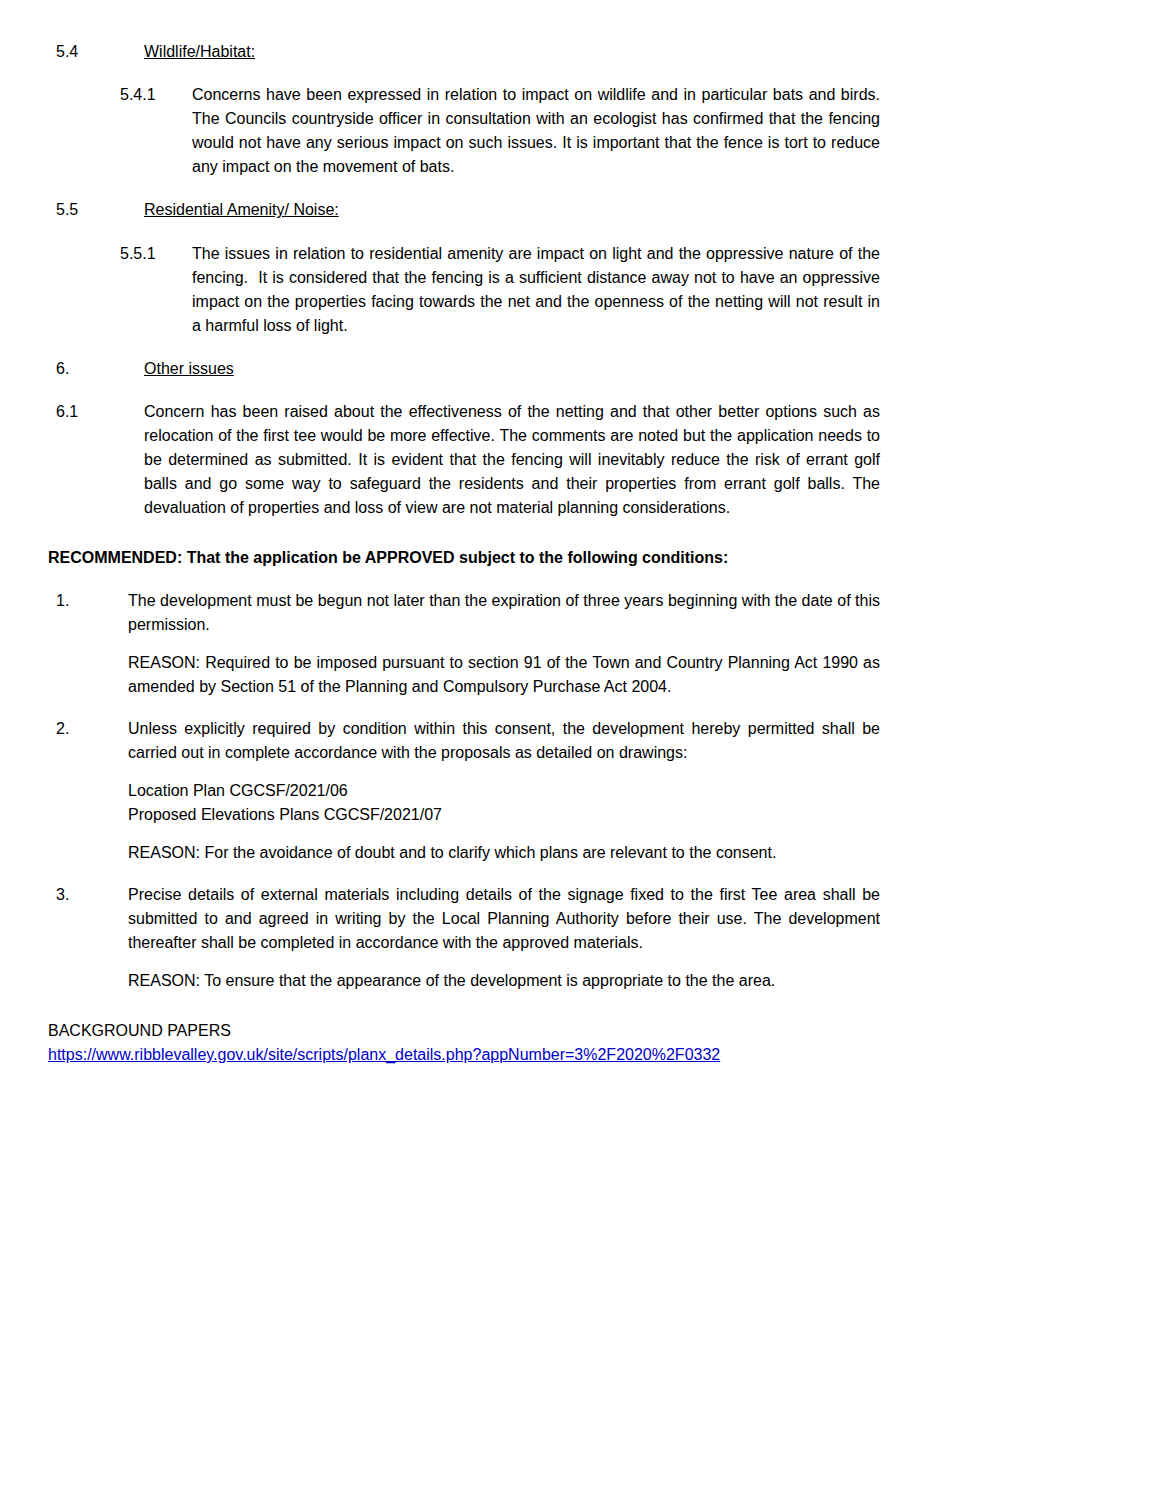5.4
Wildlife/Habitat:
5.4.1
Concerns have been expressed in relation to impact on wildlife and in particular bats and birds. The Councils countryside officer in consultation with an ecologist has confirmed that the fencing would not have any serious impact on such issues. It is important that the fence is tort to reduce any impact on the movement of bats.
5.5
Residential Amenity/ Noise:
5.5.1
The issues in relation to residential amenity are impact on light and the oppressive nature of the fencing. It is considered that the fencing is a sufficient distance away not to have an oppressive impact on the properties facing towards the net and the openness of the netting will not result in a harmful loss of light.
6.
Other issues
6.1
Concern has been raised about the effectiveness of the netting and that other better options such as relocation of the first tee would be more effective. The comments are noted but the application needs to be determined as submitted. It is evident that the fencing will inevitably reduce the risk of errant golf balls and go some way to safeguard the residents and their properties from errant golf balls. The devaluation of properties and loss of view are not material planning considerations.
RECOMMENDED: That the application be APPROVED subject to the following conditions:
1.
The development must be begun not later than the expiration of three years beginning with the date of this permission.
REASON: Required to be imposed pursuant to section 91 of the Town and Country Planning Act 1990 as amended by Section 51 of the Planning and Compulsory Purchase Act 2004.
2.
Unless explicitly required by condition within this consent, the development hereby permitted shall be carried out in complete accordance with the proposals as detailed on drawings:
Location Plan CGCSF/2021/06
Proposed Elevations Plans CGCSF/2021/07
REASON: For the avoidance of doubt and to clarify which plans are relevant to the consent.
3.
Precise details of external materials including details of the signage fixed to the first Tee area shall be submitted to and agreed in writing by the Local Planning Authority before their use. The development thereafter shall be completed in accordance with the approved materials.
REASON: To ensure that the appearance of the development is appropriate to the the area.
BACKGROUND PAPERS
https://www.ribblevalley.gov.uk/site/scripts/planx_details.php?appNumber=3%2F2020%2F0332